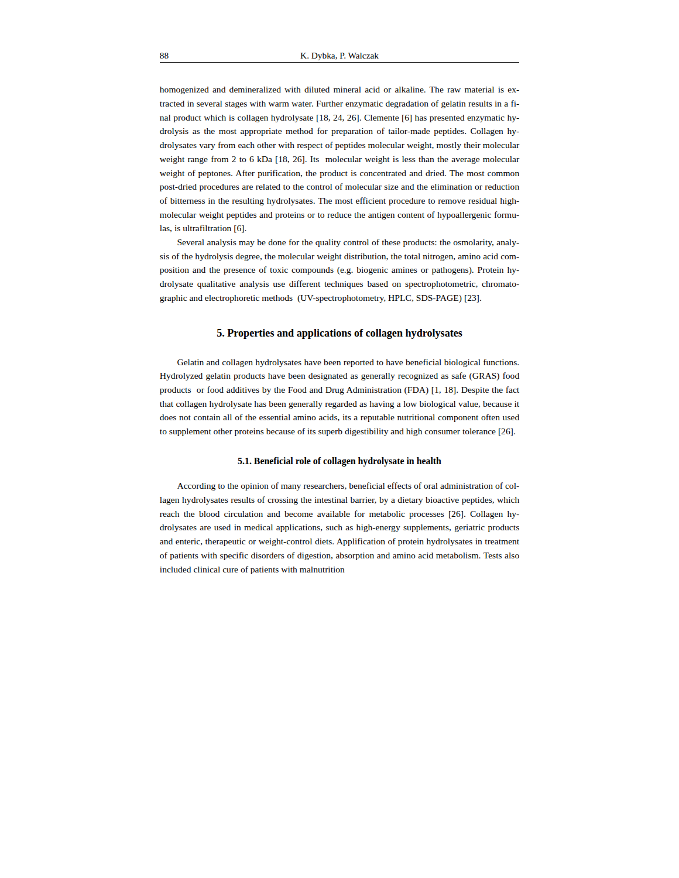88 K. Dybka, P. Walczak
homogenized and demineralized with diluted mineral acid or alkaline. The raw material is extracted in several stages with warm water. Further enzymatic degradation of gelatin results in a final product which is collagen hydrolysate [18, 24, 26]. Clemente [6] has presented enzymatic hydrolysis as the most appropriate method for preparation of tailor-made peptides. Collagen hydrolysates vary from each other with respect of peptides molecular weight, mostly their molecular weight range from 2 to 6 kDa [18, 26]. Its molecular weight is less than the average molecular weight of peptones. After purification, the product is concentrated and dried. The most common post-dried procedures are related to the control of molecular size and the elimination or reduction of bitterness in the resulting hydrolysates. The most efficient procedure to remove residual high-molecular weight peptides and proteins or to reduce the antigen content of hypoallergenic formulas, is ultrafiltration [6].
Several analysis may be done for the quality control of these products: the osmolarity, analysis of the hydrolysis degree, the molecular weight distribution, the total nitrogen, amino acid composition and the presence of toxic compounds (e.g. biogenic amines or pathogens). Protein hydrolysate qualitative analysis use different techniques based on spectrophotometric, chromatographic and electrophoretic methods (UV-spectrophotometry, HPLC, SDS-PAGE) [23].
5. Properties and applications of collagen hydrolysates
Gelatin and collagen hydrolysates have been reported to have beneficial biological functions. Hydrolyzed gelatin products have been designated as generally recognized as safe (GRAS) food products or food additives by the Food and Drug Administration (FDA) [1, 18]. Despite the fact that collagen hydrolysate has been generally regarded as having a low biological value, because it does not contain all of the essential amino acids, its a reputable nutritional component often used to supplement other proteins because of its superb digestibility and high consumer tolerance [26].
5.1. Beneficial role of collagen hydrolysate in health
According to the opinion of many researchers, beneficial effects of oral administration of collagen hydrolysates results of crossing the intestinal barrier, by a dietary bioactive peptides, which reach the blood circulation and become available for metabolic processes [26]. Collagen hydrolysates are used in medical applications, such as high-energy supplements, geriatric products and enteric, therapeutic or weight-control diets. Applification of protein hydrolysates in treatment of patients with specific disorders of digestion, absorption and amino acid metabolism. Tests also included clinical cure of patients with malnutrition